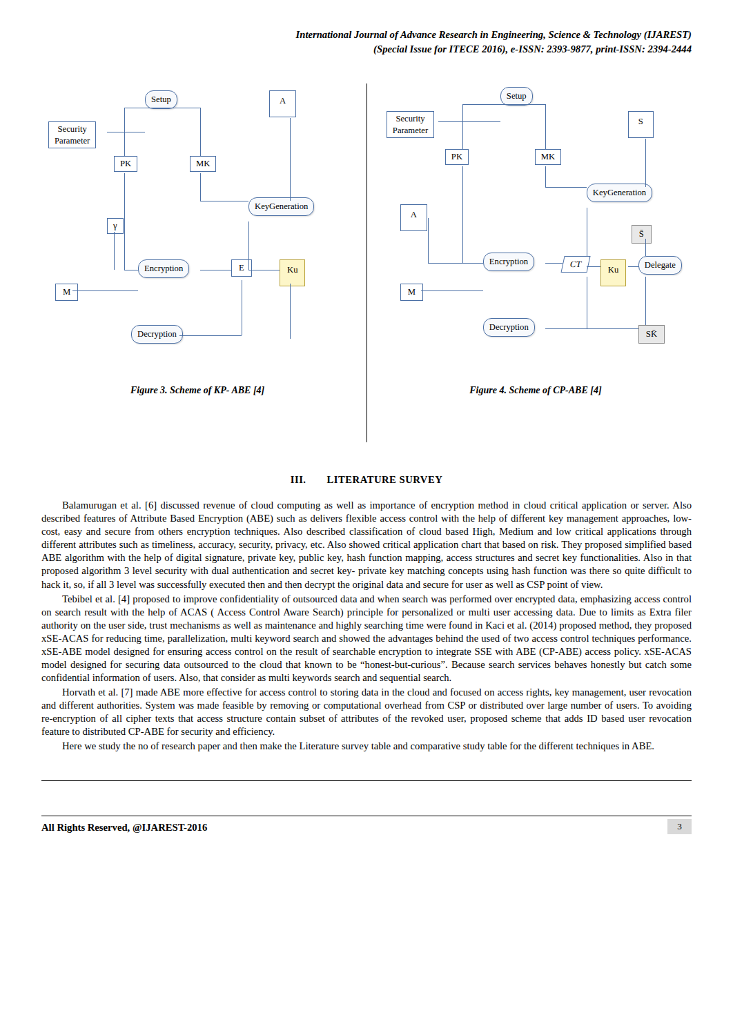International Journal of Advance Research in Engineering, Science & Technology (IJAREST)
(Special Issue for ITECE 2016), e-ISSN: 2393-9877, print-ISSN: 2394-2444
Setup
Security
Parameter
A
PK
MK
KeyGeneration
γ
Encryption
E
Ku
M
Decryption
Figure 3. Scheme of KP- ABE [4]
Setup
Security
Parameter
S
PK
MK
KeyGeneration
A
S̄
Encryption
CT
Ku
Delegate
M
Decryption
SK̄
Figure 4. Scheme of CP-ABE [4]
III. LITERATURE SURVEY
Balamurugan et al. [6] discussed revenue of cloud computing as well as importance of encryption method in cloud critical application or server. Also described features of Attribute Based Encryption (ABE) such as delivers flexible access control with the help of different key management approaches, low-cost, easy and secure from others encryption techniques. Also described classification of cloud based High, Medium and low critical applications through different attributes such as timeliness, accuracy, security, privacy, etc. Also showed critical application chart that based on risk. They proposed simplified based ABE algorithm with the help of digital signature, private key, public key, hash function mapping, access structures and secret key functionalities. Also in that proposed algorithm 3 level security with dual authentication and secret key- private key matching concepts using hash function was there so quite difficult to hack it, so, if all 3 level was successfully executed then and then decrypt the original data and secure for user as well as CSP point of view.
Tebibel et al. [4] proposed to improve confidentiality of outsourced data and when search was performed over encrypted data, emphasizing access control on search result with the help of ACAS ( Access Control Aware Search) principle for personalized or multi user accessing data. Due to limits as Extra filer authority on the user side, trust mechanisms as well as maintenance and highly searching time were found in Kaci et al. (2014) proposed method, they proposed xSE-ACAS for reducing time, parallelization, multi keyword search and showed the advantages behind the used of two access control techniques performance. xSE-ABE model designed for ensuring access control on the result of searchable encryption to integrate SSE with ABE (CP-ABE) access policy. xSE-ACAS model designed for securing data outsourced to the cloud that known to be “honest-but-curious”. Because search services behaves honestly but catch some confidential information of users. Also, that consider as multi keywords search and sequential search.
Horvath et al. [7] made ABE more effective for access control to storing data in the cloud and focused on access rights, key management, user revocation and different authorities. System was made feasible by removing or computational overhead from CSP or distributed over large number of users. To avoiding re-encryption of all cipher texts that access structure contain subset of attributes of the revoked user, proposed scheme that adds ID based user revocation feature to distributed CP-ABE for security and efficiency.
Here we study the no of research paper and then make the Literature survey table and comparative study table for the different techniques in ABE.
All Rights Reserved, @IJAREST-2016
3